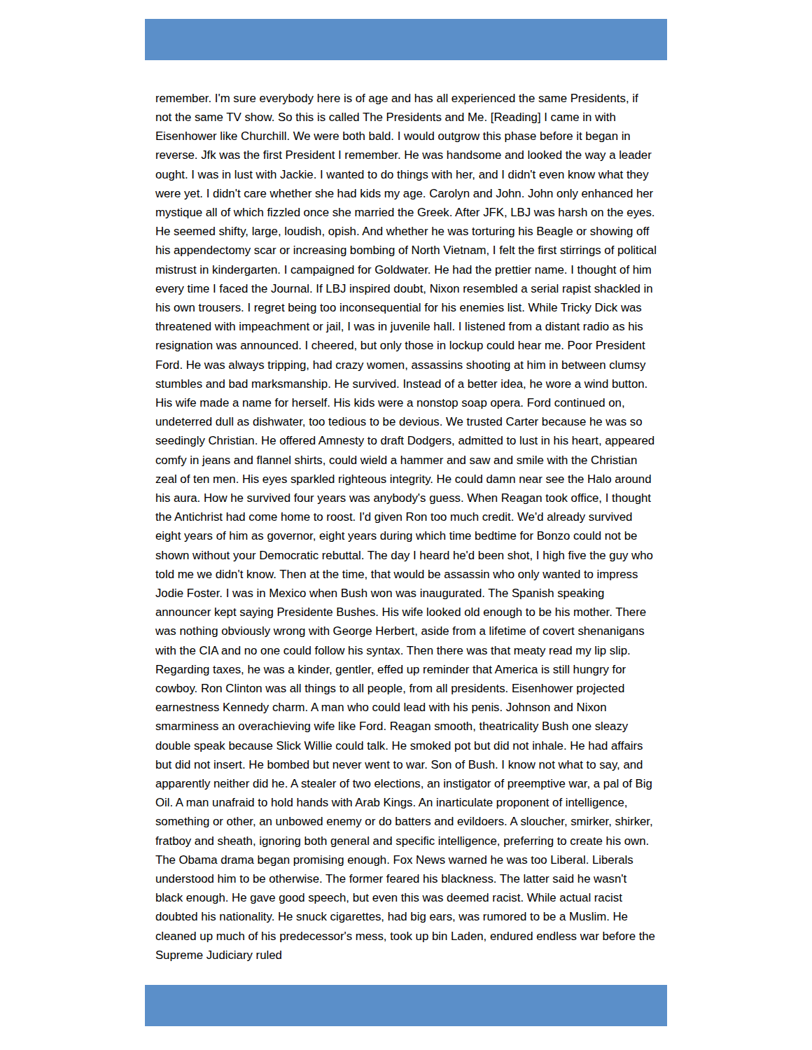remember. I'm sure everybody here is of age and has all experienced the same Presidents, if not the same TV show. So this is called The Presidents and Me. [Reading] I came in with Eisenhower like Churchill. We were both bald. I would outgrow this phase before it began in reverse. Jfk was the first President I remember. He was handsome and looked the way a leader ought. I was in lust with Jackie. I wanted to do things with her, and I didn't even know what they were yet. I didn't care whether she had kids my age. Carolyn and John. John only enhanced her mystique all of which fizzled once she married the Greek. After JFK, LBJ was harsh on the eyes. He seemed shifty, large, loudish, opish. And whether he was torturing his Beagle or showing off his appendectomy scar or increasing bombing of North Vietnam, I felt the first stirrings of political mistrust in kindergarten. I campaigned for Goldwater. He had the prettier name. I thought of him every time I faced the Journal. If LBJ inspired doubt, Nixon resembled a serial rapist shackled in his own trousers. I regret being too inconsequential for his enemies list. While Tricky Dick was threatened with impeachment or jail, I was in juvenile hall. I listened from a distant radio as his resignation was announced. I cheered, but only those in lockup could hear me. Poor President Ford. He was always tripping, had crazy women, assassins shooting at him in between clumsy stumbles and bad marksmanship. He survived. Instead of a better idea, he wore a wind button. His wife made a name for herself. His kids were a nonstop soap opera. Ford continued on, undeterred dull as dishwater, too tedious to be devious. We trusted Carter because he was so seedingly Christian. He offered Amnesty to draft Dodgers, admitted to lust in his heart, appeared comfy in jeans and flannel shirts, could wield a hammer and saw and smile with the Christian zeal of ten men. His eyes sparkled righteous integrity. He could damn near see the Halo around his aura. How he survived four years was anybody's guess. When Reagan took office, I thought the Antichrist had come home to roost. I'd given Ron too much credit. We'd already survived eight years of him as governor, eight years during which time bedtime for Bonzo could not be shown without your Democratic rebuttal. The day I heard he'd been shot, I high five the guy who told me we didn't know. Then at the time, that would be assassin who only wanted to impress Jodie Foster. I was in Mexico when Bush won was inaugurated. The Spanish speaking announcer kept saying Presidente Bushes. His wife looked old enough to be his mother. There was nothing obviously wrong with George Herbert, aside from a lifetime of covert shenanigans with the CIA and no one could follow his syntax. Then there was that meaty read my lip slip. Regarding taxes, he was a kinder, gentler, effed up reminder that America is still hungry for cowboy. Ron Clinton was all things to all people, from all presidents. Eisenhower projected earnestness Kennedy charm. A man who could lead with his penis. Johnson and Nixon smarminess an overachieving wife like Ford. Reagan smooth, theatricality Bush one sleazy double speak because Slick Willie could talk. He smoked pot but did not inhale. He had affairs but did not insert. He bombed but never went to war. Son of Bush. I know not what to say, and apparently neither did he. A stealer of two elections, an instigator of preemptive war, a pal of Big Oil. A man unafraid to hold hands with Arab Kings. An inarticulate proponent of intelligence, something or other, an unbowed enemy or do batters and evildoers. A sloucher, smirker, shirker, fratboy and sheath, ignoring both general and specific intelligence, preferring to create his own. The Obama drama began promising enough. Fox News warned he was too Liberal. Liberals understood him to be otherwise. The former feared his blackness. The latter said he wasn't black enough. He gave good speech, but even this was deemed racist. While actual racist doubted his nationality. He snuck cigarettes, had big ears, was rumored to be a Muslim. He cleaned up much of his predecessor's mess, took up bin Laden, endured endless war before the Supreme Judiciary ruled